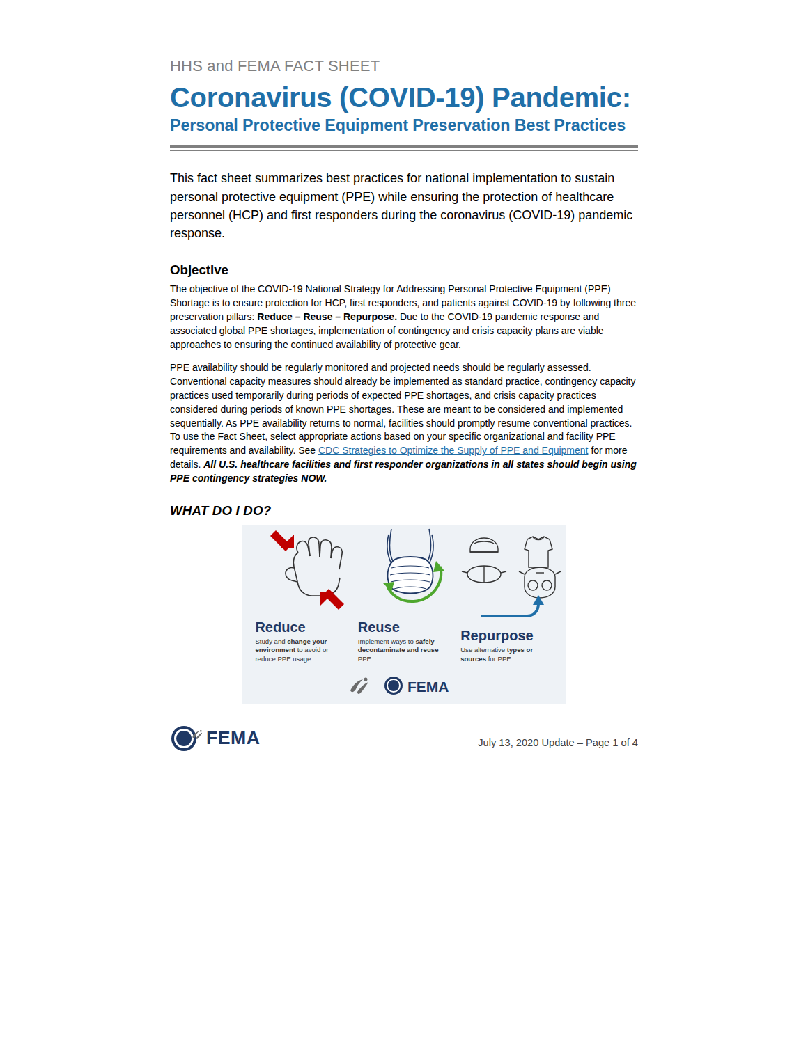HHS and FEMA FACT SHEET
Coronavirus (COVID-19) Pandemic:
Personal Protective Equipment Preservation Best Practices
This fact sheet summarizes best practices for national implementation to sustain personal protective equipment (PPE) while ensuring the protection of healthcare personnel (HCP) and first responders during the coronavirus (COVID-19) pandemic response.
Objective
The objective of the COVID-19 National Strategy for Addressing Personal Protective Equipment (PPE) Shortage is to ensure protection for HCP, first responders, and patients against COVID-19 by following three preservation pillars: Reduce – Reuse – Repurpose. Due to the COVID-19 pandemic response and associated global PPE shortages, implementation of contingency and crisis capacity plans are viable approaches to ensuring the continued availability of protective gear.
PPE availability should be regularly monitored and projected needs should be regularly assessed. Conventional capacity measures should already be implemented as standard practice, contingency capacity practices used temporarily during periods of expected PPE shortages, and crisis capacity practices considered during periods of known PPE shortages. These are meant to be considered and implemented sequentially. As PPE availability returns to normal, facilities should promptly resume conventional practices. To use the Fact Sheet, select appropriate actions based on your specific organizational and facility PPE requirements and availability. See CDC Strategies to Optimize the Supply of PPE and Equipment for more details. All U.S. healthcare facilities and first responder organizations in all states should begin using PPE contingency strategies NOW.
WHAT DO I DO?
Reduce
Study and change your environment to avoid or reduce PPE usage.
Reuse
Implement ways to safely decontaminate and reuse PPE.
Repurpose
Use alternative types or sources for PPE.
FEMA
FEMA
July 13, 2020 Update – Page 1 of 4